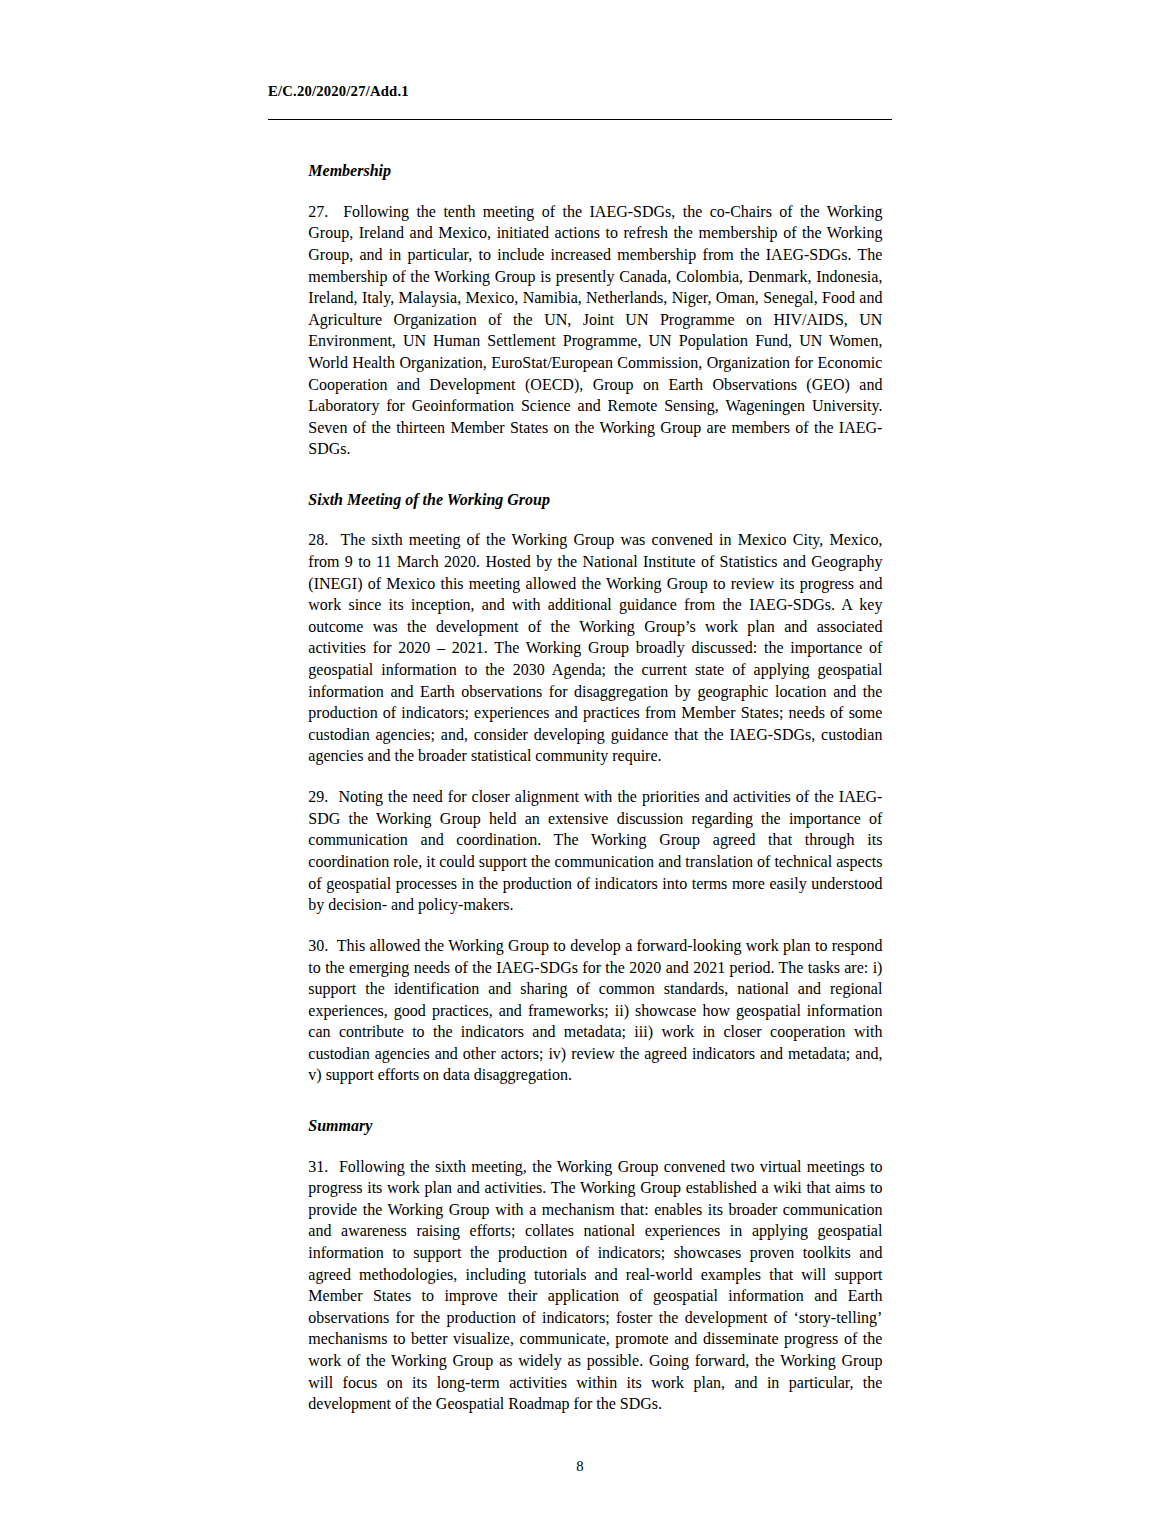E/C.20/2020/27/Add.1
Membership
27. Following the tenth meeting of the IAEG-SDGs, the co-Chairs of the Working Group, Ireland and Mexico, initiated actions to refresh the membership of the Working Group, and in particular, to include increased membership from the IAEG-SDGs. The membership of the Working Group is presently Canada, Colombia, Denmark, Indonesia, Ireland, Italy, Malaysia, Mexico, Namibia, Netherlands, Niger, Oman, Senegal, Food and Agriculture Organization of the UN, Joint UN Programme on HIV/AIDS, UN Environment, UN Human Settlement Programme, UN Population Fund, UN Women, World Health Organization, EuroStat/European Commission, Organization for Economic Cooperation and Development (OECD), Group on Earth Observations (GEO) and Laboratory for Geoinformation Science and Remote Sensing, Wageningen University. Seven of the thirteen Member States on the Working Group are members of the IAEG-SDGs.
Sixth Meeting of the Working Group
28. The sixth meeting of the Working Group was convened in Mexico City, Mexico, from 9 to 11 March 2020. Hosted by the National Institute of Statistics and Geography (INEGI) of Mexico this meeting allowed the Working Group to review its progress and work since its inception, and with additional guidance from the IAEG-SDGs. A key outcome was the development of the Working Group’s work plan and associated activities for 2020 – 2021. The Working Group broadly discussed: the importance of geospatial information to the 2030 Agenda; the current state of applying geospatial information and Earth observations for disaggregation by geographic location and the production of indicators; experiences and practices from Member States; needs of some custodian agencies; and, consider developing guidance that the IAEG-SDGs, custodian agencies and the broader statistical community require.
29. Noting the need for closer alignment with the priorities and activities of the IAEG-SDG the Working Group held an extensive discussion regarding the importance of communication and coordination. The Working Group agreed that through its coordination role, it could support the communication and translation of technical aspects of geospatial processes in the production of indicators into terms more easily understood by decision- and policy-makers.
30. This allowed the Working Group to develop a forward-looking work plan to respond to the emerging needs of the IAEG-SDGs for the 2020 and 2021 period. The tasks are: i) support the identification and sharing of common standards, national and regional experiences, good practices, and frameworks; ii) showcase how geospatial information can contribute to the indicators and metadata; iii) work in closer cooperation with custodian agencies and other actors; iv) review the agreed indicators and metadata; and, v) support efforts on data disaggregation.
Summary
31. Following the sixth meeting, the Working Group convened two virtual meetings to progress its work plan and activities. The Working Group established a wiki that aims to provide the Working Group with a mechanism that: enables its broader communication and awareness raising efforts; collates national experiences in applying geospatial information to support the production of indicators; showcases proven toolkits and agreed methodologies, including tutorials and real-world examples that will support Member States to improve their application of geospatial information and Earth observations for the production of indicators; foster the development of ‘story-telling’ mechanisms to better visualize, communicate, promote and disseminate progress of the work of the Working Group as widely as possible. Going forward, the Working Group will focus on its long-term activities within its work plan, and in particular, the development of the Geospatial Roadmap for the SDGs.
8